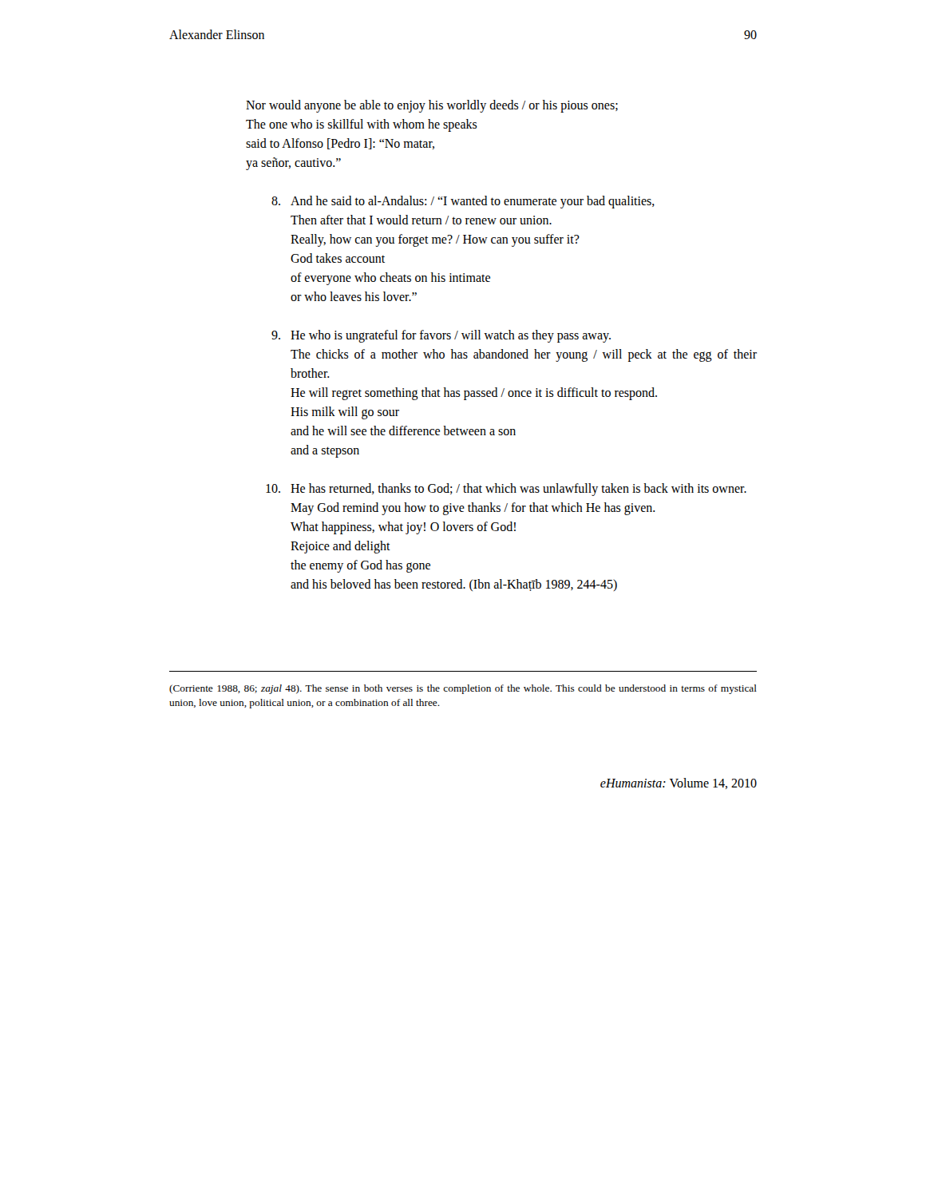Alexander Elinson
90
Nor would anyone be able to enjoy his worldly deeds / or his pious ones;
The one who is skillful with whom he speaks
said to Alfonso [Pedro I]: “No matar,
ya señor, cautivo.”
And he said to al-Andalus: / “I wanted to enumerate your bad qualities,
Then after that I would return / to renew our union.
Really, how can you forget me? / How can you suffer it?
God takes account
of everyone who cheats on his intimate
or who leaves his lover.”
He who is ungrateful for favors / will watch as they pass away.
The chicks of a mother who has abandoned her young / will peck at the egg of their brother.
He will regret something that has passed / once it is difficult to respond.
His milk will go sour
and he will see the difference between a son
and a stepson
He has returned, thanks to God; / that which was unlawfully taken is back with its owner.
May God remind you how to give thanks / for that which He has given.
What happiness, what joy! O lovers of God!
Rejoice and delight
the enemy of God has gone
and his beloved has been restored. (Ibn al-Khaṭīb 1989, 244-45)
(Corriente 1988, 86; zajal 48). The sense in both verses is the completion of the whole. This could be understood in terms of mystical union, love union, political union, or a combination of all three.
eHumanista: Volume 14, 2010